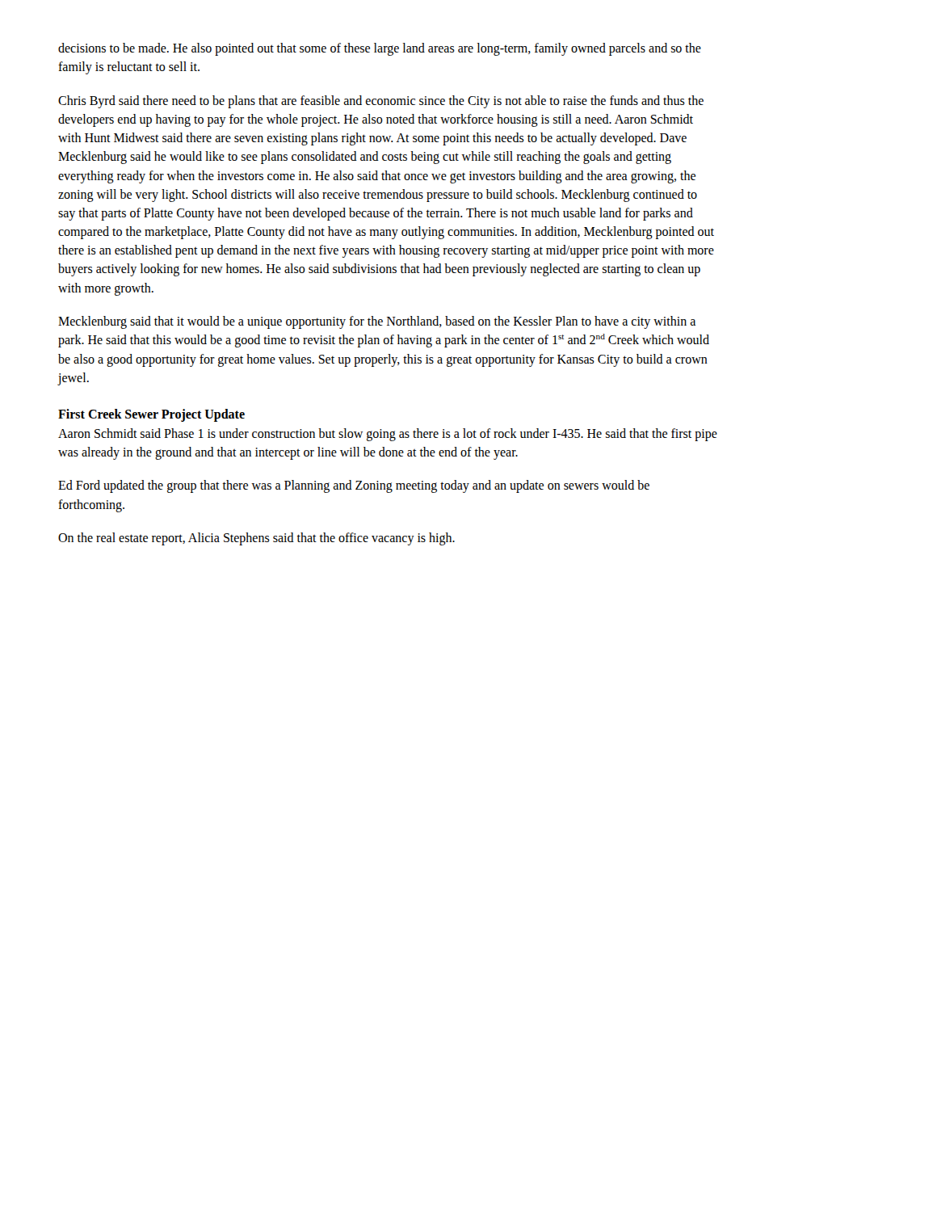decisions to be made. He also pointed out that some of these large land areas are long-term, family owned parcels and so the family is reluctant to sell it.
Chris Byrd said there need to be plans that are feasible and economic since the City is not able to raise the funds and thus the developers end up having to pay for the whole project. He also noted that workforce housing is still a need. Aaron Schmidt with Hunt Midwest said there are seven existing plans right now. At some point this needs to be actually developed. Dave Mecklenburg said he would like to see plans consolidated and costs being cut while still reaching the goals and getting everything ready for when the investors come in. He also said that once we get investors building and the area growing, the zoning will be very light. School districts will also receive tremendous pressure to build schools. Mecklenburg continued to say that parts of Platte County have not been developed because of the terrain. There is not much usable land for parks and compared to the marketplace, Platte County did not have as many outlying communities. In addition, Mecklenburg pointed out there is an established pent up demand in the next five years with housing recovery starting at mid/upper price point with more buyers actively looking for new homes. He also said subdivisions that had been previously neglected are starting to clean up with more growth.
Mecklenburg said that it would be a unique opportunity for the Northland, based on the Kessler Plan to have a city within a park. He said that this would be a good time to revisit the plan of having a park in the center of 1st and 2nd Creek which would be also a good opportunity for great home values. Set up properly, this is a great opportunity for Kansas City to build a crown jewel.
First Creek Sewer Project Update
Aaron Schmidt said Phase 1 is under construction but slow going as there is a lot of rock under I-435. He said that the first pipe was already in the ground and that an intercept or line will be done at the end of the year.
Ed Ford updated the group that there was a Planning and Zoning meeting today and an update on sewers would be forthcoming.
On the real estate report, Alicia Stephens said that the office vacancy is high.